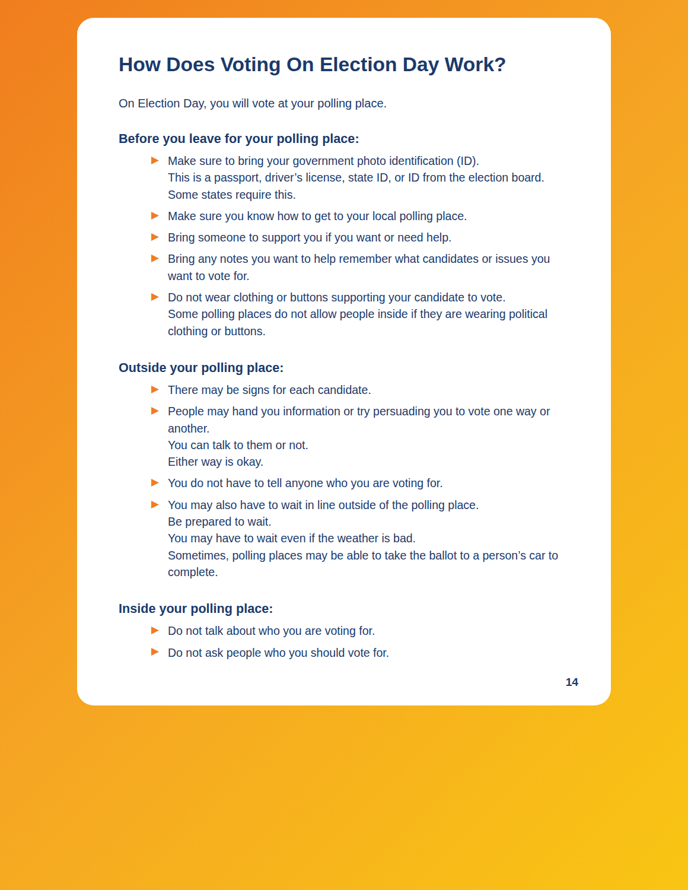How Does Voting On Election Day Work?
On Election Day, you will vote at your polling place.
Before you leave for your polling place:
Make sure to bring your government photo identification (ID). This is a passport, driver’s license, state ID, or ID from the election board. Some states require this.
Make sure you know how to get to your local polling place.
Bring someone to support you if you want or need help.
Bring any notes you want to help remember what candidates or issues you want to vote for.
Do not wear clothing or buttons supporting your candidate to vote. Some polling places do not allow people inside if they are wearing political clothing or buttons.
Outside your polling place:
There may be signs for each candidate.
People may hand you information or try persuading you to vote one way or another. You can talk to them or not. Either way is okay.
You do not have to tell anyone who you are voting for.
You may also have to wait in line outside of the polling place. Be prepared to wait. You may have to wait even if the weather is bad. Sometimes, polling places may be able to take the ballot to a person’s car to complete.
Inside your polling place:
Do not talk about who you are voting for.
Do not ask people who you should vote for.
14